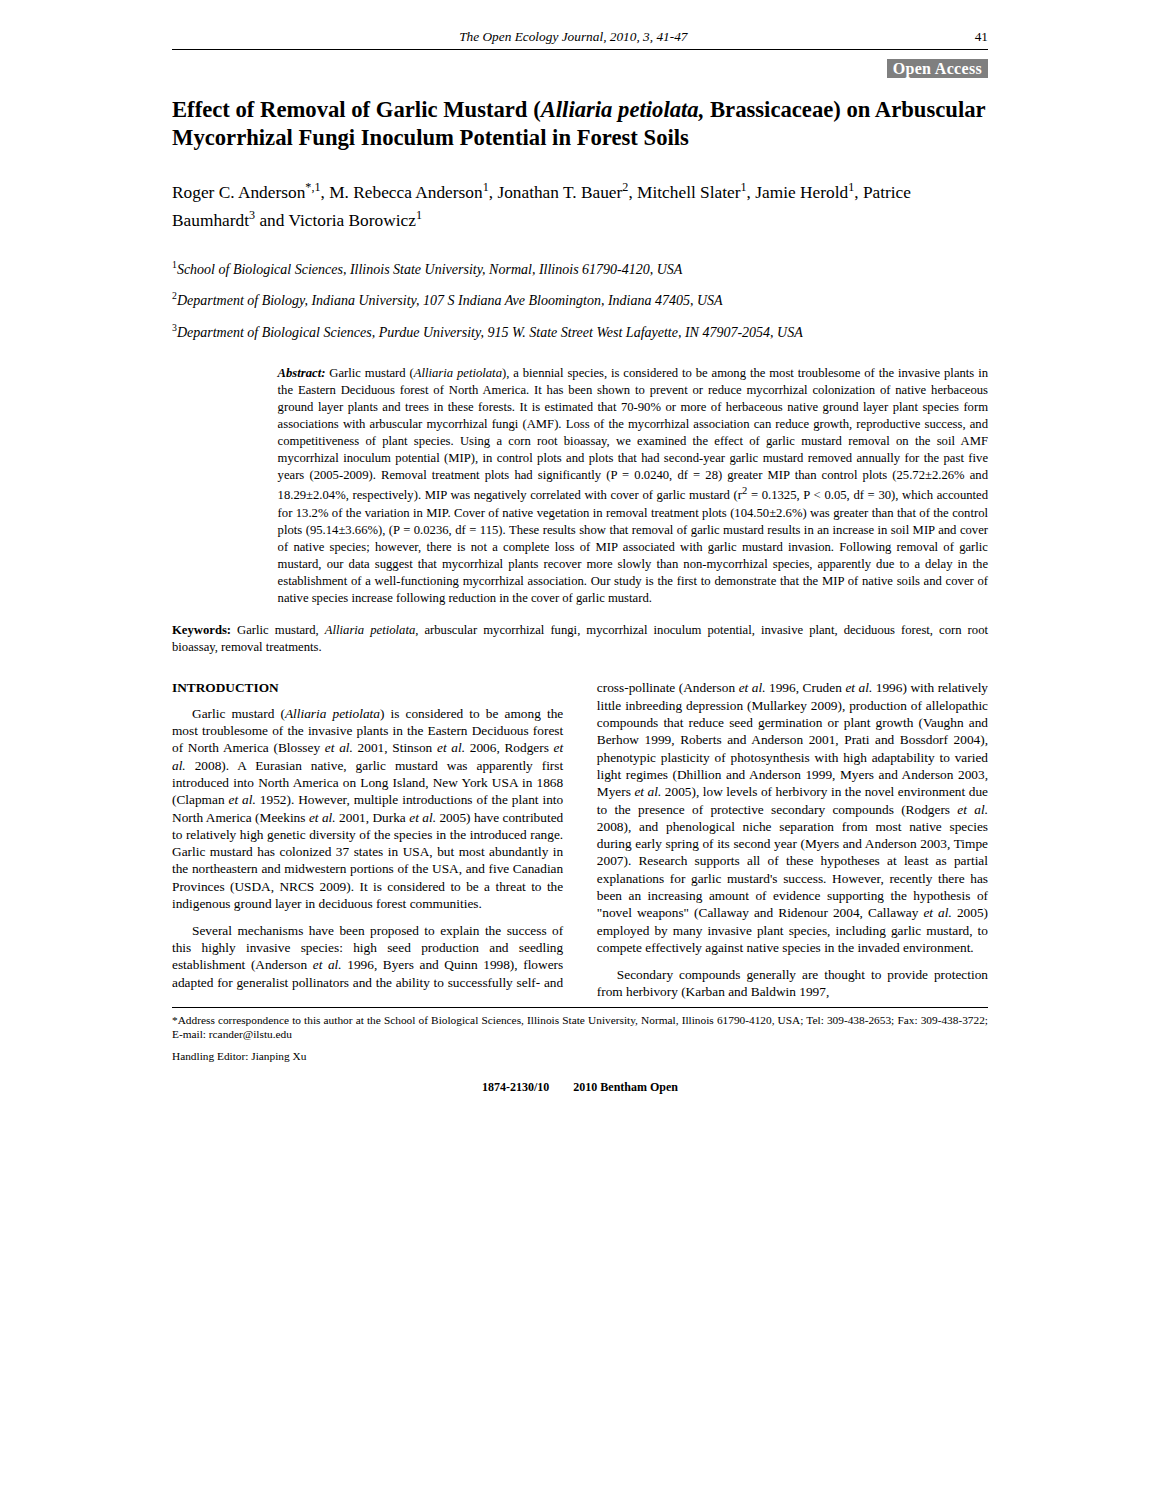The Open Ecology Journal, 2010, 3, 41-47
41
Open Access
Effect of Removal of Garlic Mustard (Alliaria petiolata, Brassicaceae) on Arbuscular Mycorrhizal Fungi Inoculum Potential in Forest Soils
Roger C. Anderson*,1, M. Rebecca Anderson1, Jonathan T. Bauer2, Mitchell Slater1, Jamie Herold1, Patrice Baumhardt3 and Victoria Borowicz1
1School of Biological Sciences, Illinois State University, Normal, Illinois 61790-4120, USA
2Department of Biology, Indiana University, 107 S Indiana Ave Bloomington, Indiana 47405, USA
3Department of Biological Sciences, Purdue University, 915 W. State Street West Lafayette, IN 47907-2054, USA
Abstract: Garlic mustard (Alliaria petiolata), a biennial species, is considered to be among the most troublesome of the invasive plants in the Eastern Deciduous forest of North America. It has been shown to prevent or reduce mycorrhizal colonization of native herbaceous ground layer plants and trees in these forests. It is estimated that 70-90% or more of herbaceous native ground layer plant species form associations with arbuscular mycorrhizal fungi (AMF). Loss of the mycorrhizal association can reduce growth, reproductive success, and competitiveness of plant species. Using a corn root bioassay, we examined the effect of garlic mustard removal on the soil AMF mycorrhizal inoculum potential (MIP), in control plots and plots that had second-year garlic mustard removed annually for the past five years (2005-2009). Removal treatment plots had significantly (P = 0.0240, df = 28) greater MIP than control plots (25.72±2.26% and 18.29±2.04%, respectively). MIP was negatively correlated with cover of garlic mustard (r2 = 0.1325, P < 0.05, df = 30), which accounted for 13.2% of the variation in MIP. Cover of native vegetation in removal treatment plots (104.50±2.6%) was greater than that of the control plots (95.14±3.66%), (P = 0.0236, df = 115). These results show that removal of garlic mustard results in an increase in soil MIP and cover of native species; however, there is not a complete loss of MIP associated with garlic mustard invasion. Following removal of garlic mustard, our data suggest that mycorrhizal plants recover more slowly than non-mycorrhizal species, apparently due to a delay in the establishment of a well-functioning mycorrhizal association. Our study is the first to demonstrate that the MIP of native soils and cover of native species increase following reduction in the cover of garlic mustard.
Keywords: Garlic mustard, Alliaria petiolata, arbuscular mycorrhizal fungi, mycorrhizal inoculum potential, invasive plant, deciduous forest, corn root bioassay, removal treatments.
Introduction
Garlic mustard (Alliaria petiolata) is considered to be among the most troublesome of the invasive plants in the Eastern Deciduous forest of North America (Blossey et al. 2001, Stinson et al. 2006, Rodgers et al. 2008). A Eurasian native, garlic mustard was apparently first introduced into North America on Long Island, New York USA in 1868 (Clapman et al. 1952). However, multiple introductions of the plant into North America (Meekins et al. 2001, Durka et al. 2005) have contributed to relatively high genetic diversity of the species in the introduced range. Garlic mustard has colonized 37 states in USA, but most abundantly in the northeastern and midwestern portions of the USA, and five Canadian Provinces (USDA, NRCS 2009). It is considered to be a threat to the indigenous ground layer in deciduous forest communities.
Several mechanisms have been proposed to explain the success of this highly invasive species: high seed production and seedling establishment (Anderson et al. 1996, Byers and Quinn 1998), flowers adapted for generalist pollinators and the ability to successfully self- and cross-pollinate (Anderson et al. 1996, Cruden et al. 1996) with relatively little inbreeding depression (Mullarkey 2009), production of allelopathic compounds that reduce seed germination or plant growth (Vaughn and Berhow 1999, Roberts and Anderson 2001, Prati and Bossdorf 2004), phenotypic plasticity of photosynthesis with high adaptability to varied light regimes (Dhillion and Anderson 1999, Myers and Anderson 2003, Myers et al. 2005), low levels of herbivory in the novel environment due to the presence of protective secondary compounds (Rodgers et al. 2008), and phenological niche separation from most native species during early spring of its second year (Myers and Anderson 2003, Timpe 2007). Research supports all of these hypotheses at least as partial explanations for garlic mustard's success. However, recently there has been an increasing amount of evidence supporting the hypothesis of "novel weapons" (Callaway and Ridenour 2004, Callaway et al. 2005) employed by many invasive plant species, including garlic mustard, to compete effectively against native species in the invaded environment.
Secondary compounds generally are thought to provide protection from herbivory (Karban and Baldwin 1997,
*Address correspondence to this author at the School of Biological Sciences, Illinois State University, Normal, Illinois 61790-4120, USA; Tel: 309-438-2653; Fax: 309-438-3722; E-mail: rcander@ilstu.edu
Handling Editor: Jianping Xu
1874-2130/102010 Bentham Open